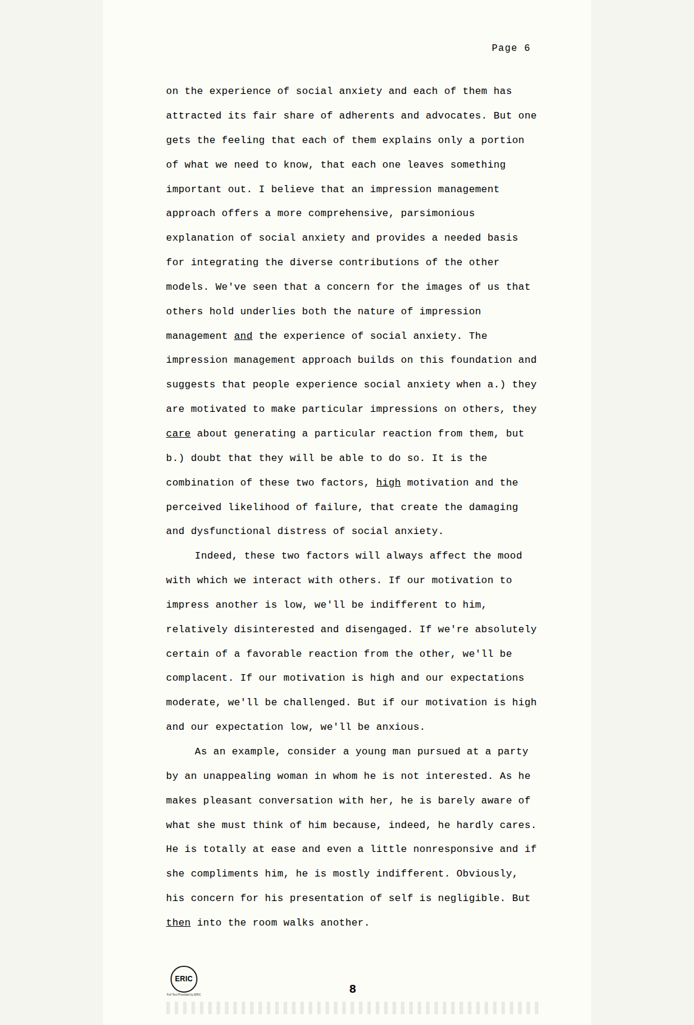Page 6
on the experience of social anxiety and each of them has attracted its fair share of adherents and advocates. But one gets the feeling that each of them explains only a portion of what we need to know, that each one leaves something important out. I believe that an impression management approach offers a more comprehensive, parsimonious explanation of social anxiety and provides a needed basis for integrating the diverse contributions of the other models. We've seen that a concern for the images of us that others hold underlies both the nature of impression management and the experience of social anxiety. The impression management approach builds on this foundation and suggests that people experience social anxiety when a.) they are motivated to make particular impressions on others, they care about generating a particular reaction from them, but b.) doubt that they will be able to do so. It is the combination of these two factors, high motivation and the perceived likelihood of failure, that create the damaging and dysfunctional distress of social anxiety.
Indeed, these two factors will always affect the mood with which we interact with others. If our motivation to impress another is low, we'll be indifferent to him, relatively disinterested and disengaged. If we're absolutely certain of a favorable reaction from the other, we'll be complacent. If our motivation is high and our expectations moderate, we'll be challenged. But if our motivation is high and our expectation low, we'll be anxious.
As an example, consider a young man pursued at a party by an unappealing woman in whom he is not interested. As he makes pleasant conversation with her, he is barely aware of what she must think of him because, indeed, he hardly cares. He is totally at ease and even a little nonresponsive and if she compliments him, he is mostly indifferent. Obviously, his concern for his presentation of self is negligible. But then into the room walks another.
ERIC
Full Text Provided by ERIC
8